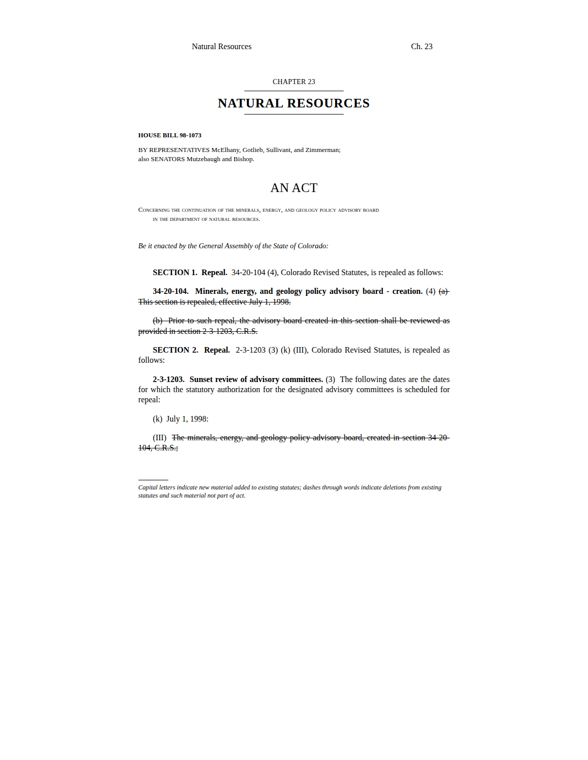Natural Resources Ch. 23
CHAPTER 23
NATURAL RESOURCES
HOUSE BILL 98-1073
BY REPRESENTATIVES McElhany, Gotlieb, Sullivant, and Zimmerman;
also SENATORS Mutzebaugh and Bishop.
AN ACT
Concerning the continuation of the minerals, energy, and geology policy advisory board in the department of natural resources.
Be it enacted by the General Assembly of the State of Colorado:
SECTION 1. Repeal. 34-20-104 (4), Colorado Revised Statutes, is repealed as follows:
34-20-104. Minerals, energy, and geology policy advisory board - creation. (4) (a) This section is repealed, effective July 1, 1998.
(b) Prior to such repeal, the advisory board created in this section shall be reviewed as provided in section 2-3-1203, C.R.S.
SECTION 2. Repeal. 2-3-1203 (3) (k) (III), Colorado Revised Statutes, is repealed as follows:
2-3-1203. Sunset review of advisory committees. (3) The following dates are the dates for which the statutory authorization for the designated advisory committees is scheduled for repeal:
(k) July 1, 1998:
(III) The minerals, energy, and geology policy advisory board, created in section 34-20-104, C.R.S.;
Capital letters indicate new material added to existing statutes; dashes through words indicate deletions from existing statutes and such material not part of act.